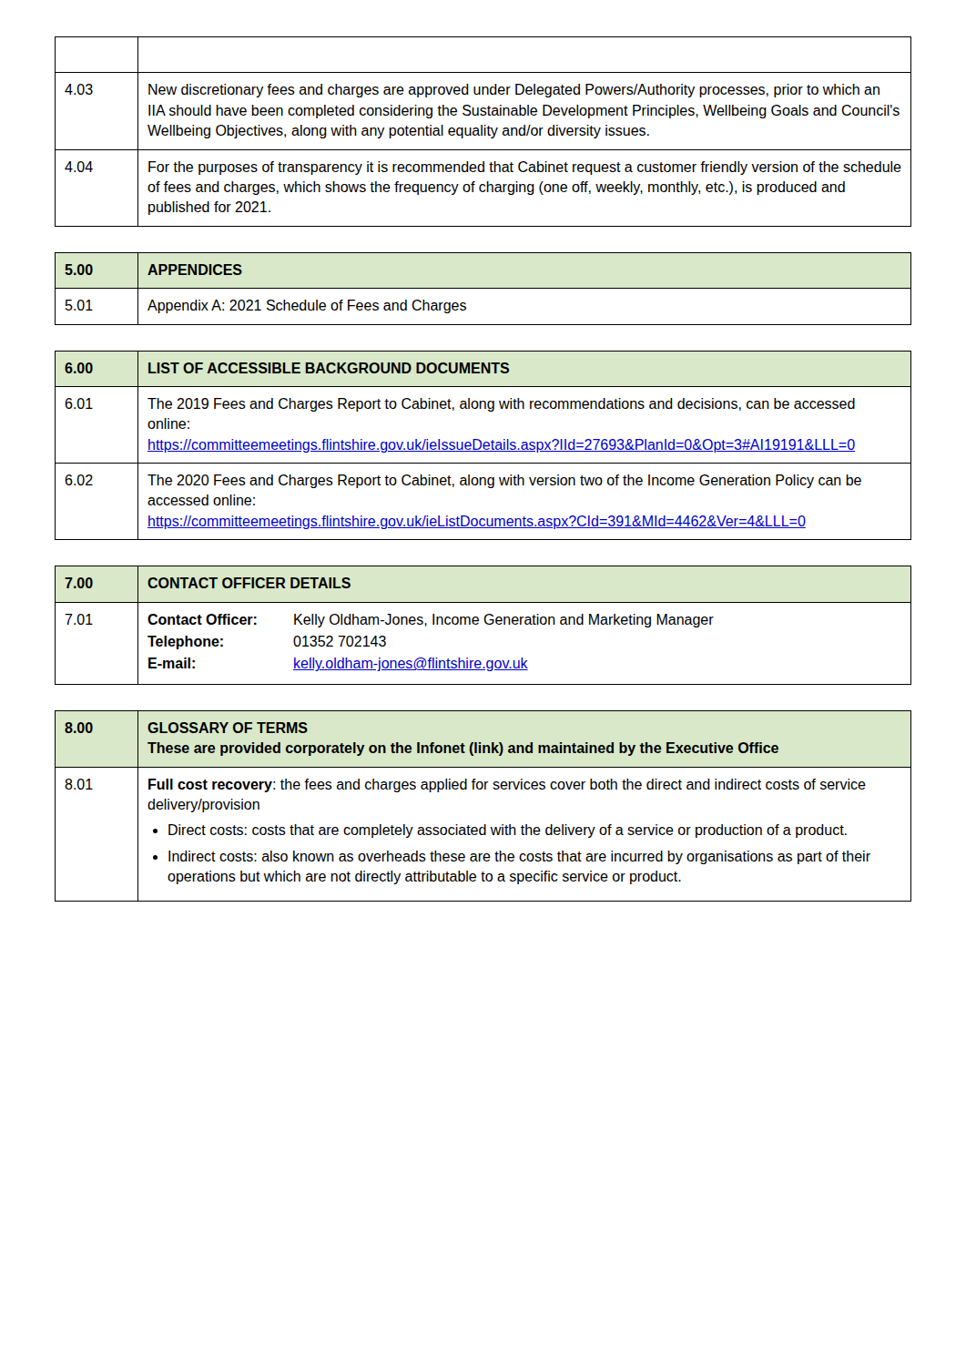| 4.03 | New discretionary fees and charges are approved under Delegated Powers/Authority processes, prior to which an IIA should have been completed considering the Sustainable Development Principles, Wellbeing Goals and Council's Wellbeing Objectives, along with any potential equality and/or diversity issues. |
| 4.04 | For the purposes of transparency it is recommended that Cabinet request a customer friendly version of the schedule of fees and charges, which shows the frequency of charging (one off, weekly, monthly, etc.), is produced and published for 2021. |
| 5.00 | APPENDICES |
| 5.01 | Appendix A: 2021 Schedule of Fees and Charges |
| 6.00 | LIST OF ACCESSIBLE BACKGROUND DOCUMENTS |
| 6.01 | The 2019 Fees and Charges Report to Cabinet, along with recommendations and decisions, can be accessed online: https://committeemeetings.flintshire.gov.uk/ieIssueDetails.aspx?IId=27693&PlanId=0&Opt=3#AI19191&LLL=0 |
| 6.02 | The 2020 Fees and Charges Report to Cabinet, along with version two of the Income Generation Policy can be accessed online: https://committeemeetings.flintshire.gov.uk/ieListDocuments.aspx?CId=391&MId=4462&Ver=4&LLL=0 |
| 7.00 | CONTACT OFFICER DETAILS |
| 7.01 | / Contact Officer: / Kelly Oldham-Jones, Income Generation and Marketing Manager / / Telephone: / 01352 702143 / / E-mail: / kelly.oldham-jones@flintshire.gov.uk / |
| 8.00 | GLOSSARY OF TERMS These are provided corporately on the Infonet (link) and maintained by the Executive Office |
| 8.01 | Full cost recovery : the fees and charges applied for services cover both the direct and indirect costs of service delivery/provision Direct costs: costs that are completely associated with the delivery of a service or production of a product. Indirect costs: also known as overheads these are the costs that are incurred by organisations as part of their operations but which are not directly attributable to a specific service or product. |